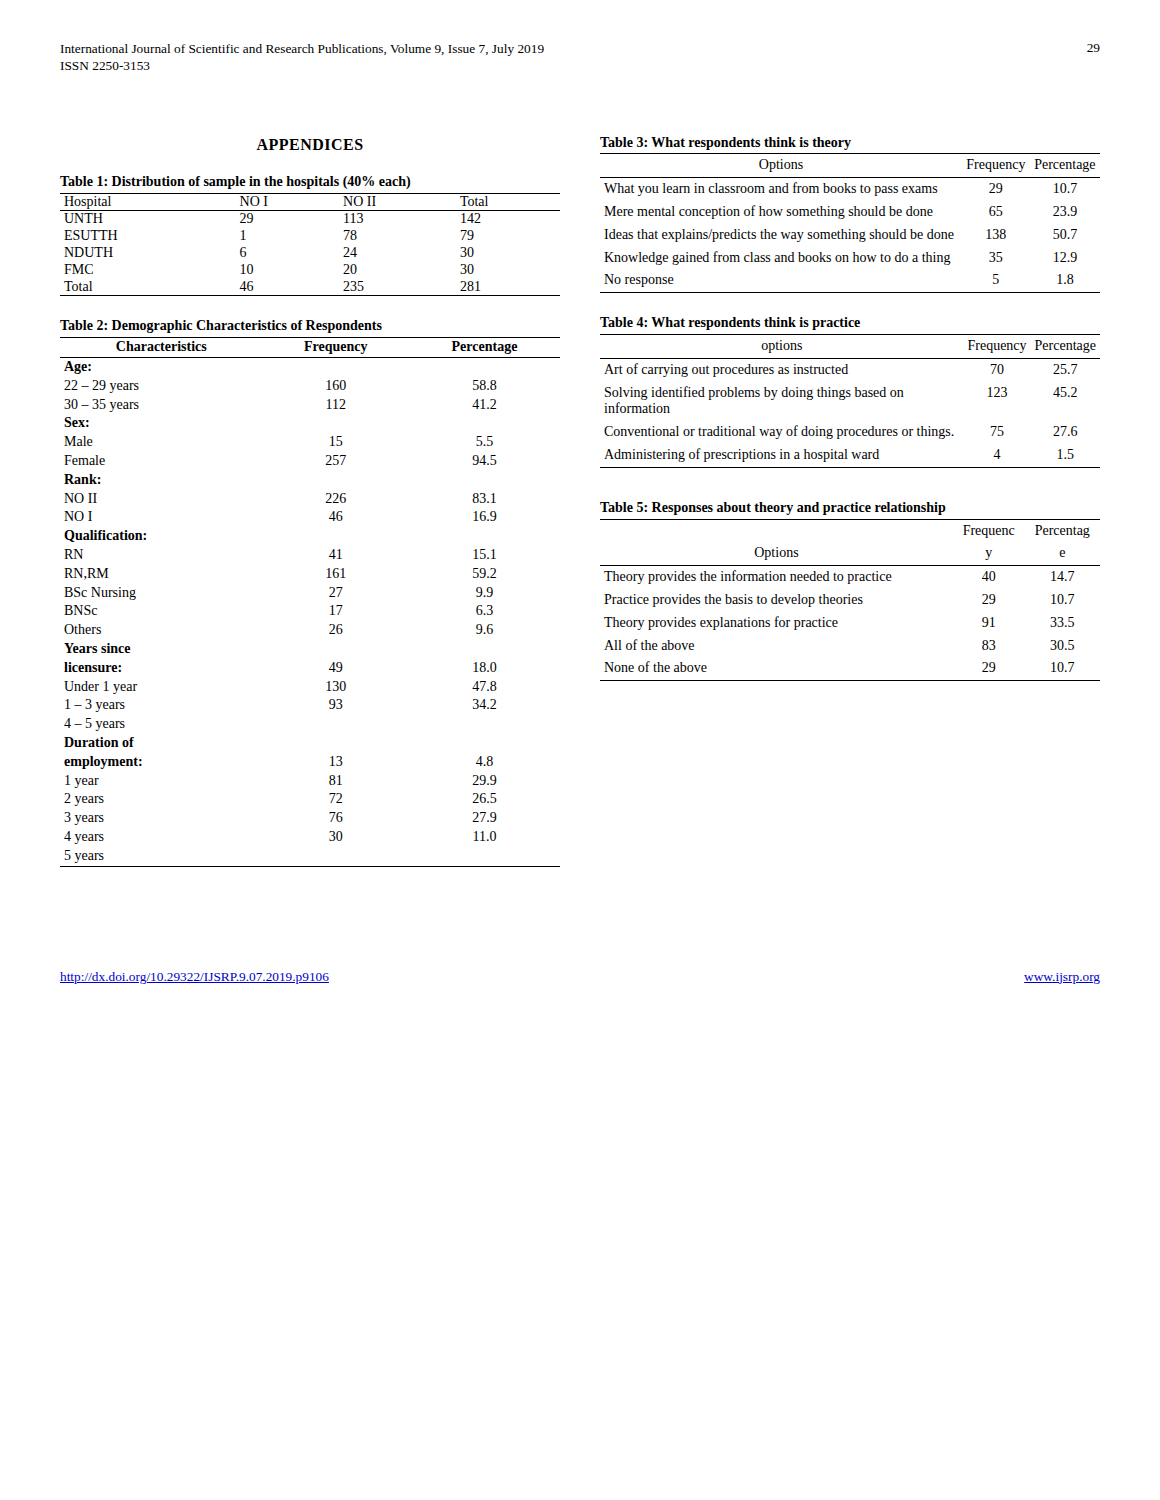International Journal of Scientific and Research Publications, Volume 9, Issue 7, July 2019
ISSN 2250-3153
29
APPENDICES
Table 1: Distribution of sample in the hospitals (40% each)
| Hospital | NO I | NO II | Total |
| UNTH | 29 | 113 | 142 |
| ESUTTH | 1 | 78 | 79 |
| NDUTH | 6 | 24 | 30 |
| FMC | 10 | 20 | 30 |
| Total | 46 | 235 | 281 |
Table 2: Demographic Characteristics of Respondents
| Characteristics | Frequency | Percentage |
| Age: | | |
| 22 – 29 years | 160 | 58.8 |
| 30 – 35 years | 112 | 41.2 |
| Sex: | | |
| Male | 15 | 5.5 |
| Female | 257 | 94.5 |
| Rank: | | |
| NO II | 226 | 83.1 |
| NO I | 46 | 16.9 |
| Qualification: | | |
| RN | 41 | 15.1 |
| RN,RM | 161 | 59.2 |
| BSc Nursing | 27 | 9.9 |
| BNSc | 17 | 6.3 |
| Others | 26 | 9.6 |
| Years since | | |
| licensure: | 49 | 18.0 |
| Under 1 year | 130 | 47.8 |
| 1 – 3 years | 93 | 34.2 |
| 4 – 5 years | | |
| Duration of | | |
| employment: | 13 | 4.8 |
| 1 year | 81 | 29.9 |
| 2 years | 72 | 26.5 |
| 3 years | 76 | 27.9 |
| 4 years | 30 | 11.0 |
| 5 years | | |
Table 3: What respondents think is theory
| Options | Frequency | Percentage |
| What you learn in classroom and from books to pass exams | 29 | 10.7 |
| Mere mental conception of how something should be done | 65 | 23.9 |
| Ideas that explains/predicts the way something should be done | 138 | 50.7 |
| Knowledge gained from class and books on how to do a thing | 35 | 12.9 |
| No response | 5 | 1.8 |
Table 4: What respondents think is practice
| options | Frequency | Percentage |
| Art of carrying out procedures as instructed | 70 | 25.7 |
| Solving identified problems by doing things based on information | 123 | 45.2 |
| Conventional or traditional way of doing procedures or things. | 75 | 27.6 |
| Administering of prescriptions in a hospital ward | 4 | 1.5 |
Table 5: Responses about theory and practice relationship
| | Frequenc | Percentag |
| Options | y | e |
| Theory provides the information needed to practice | 40 | 14.7 |
| Practice provides the basis to develop theories | 29 | 10.7 |
| Theory provides explanations for practice | 91 | 33.5 |
| All of the above | 83 | 30.5 |
| None of the above | 29 | 10.7 |
http://dx.doi.org/10.29322/IJSRP.9.07.2019.p9106
www.ijsrp.org